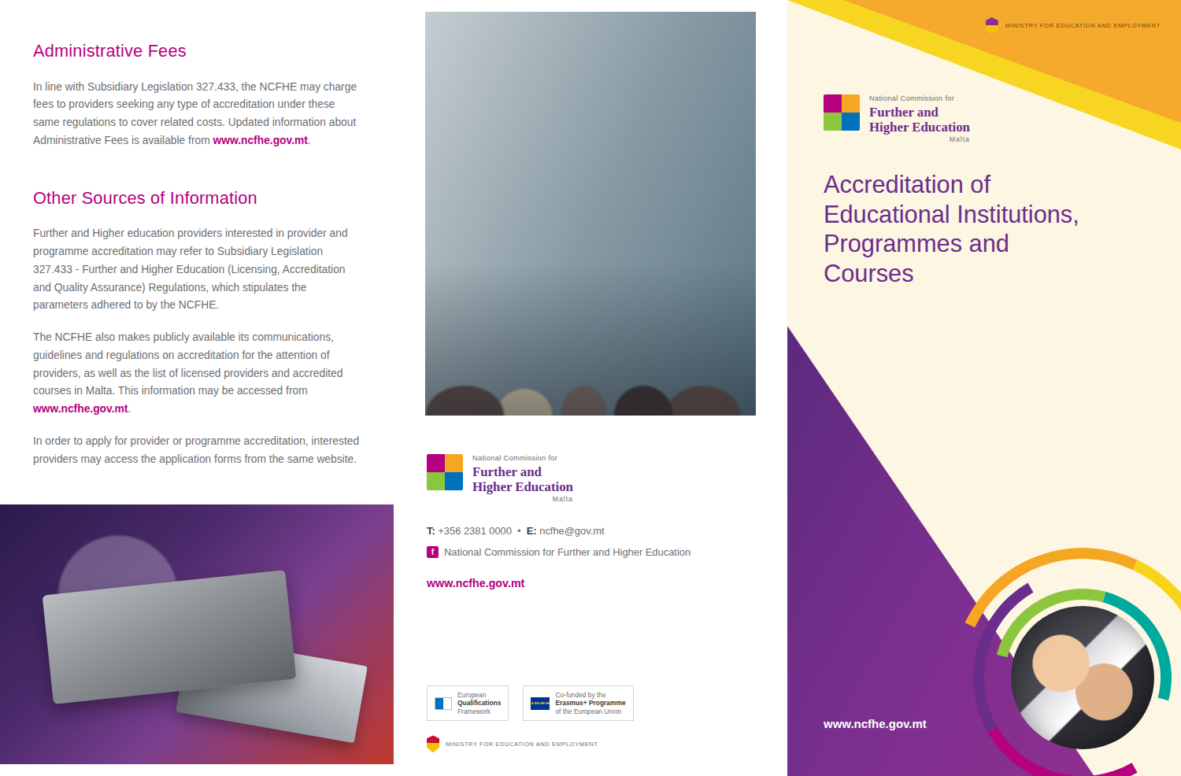Administrative Fees
In line with Subsidiary Legislation 327.433, the NCFHE may charge fees to providers seeking any type of accreditation under these same regulations to cover related costs. Updated information about Administrative Fees is available from www.ncfhe.gov.mt.
Other Sources of Information
Further and Higher education providers interested in provider and programme accreditation may refer to Subsidiary Legislation 327.433 - Further and Higher Education (Licensing, Accreditation and Quality Assurance) Regulations, which stipulates the parameters adhered to by the NCFHE.
The NCFHE also makes publicly available its communications, guidelines and regulations on accreditation for the attention of providers, as well as the list of licensed providers and accredited courses in Malta. This information may be accessed from www.ncfhe.gov.mt.
In order to apply for provider or programme accreditation, interested providers may access the application forms from the same website.
National Commission for Further and Higher Education Malta
T: +356 2381 0000 • E: ncfhe@gov.mt
f National Commission for Further and Higher Education
www.ncfhe.gov.mt
European
Qualifications
Framework
Co-funded by the
Erasmus+ Programme
of the European Union
Ministry for Education and Employment
Ministry for Education and Employment
National Commission for Further and Higher Education Malta
Accreditation of Educational Institutions, Programmes and Courses
www.ncfhe.gov.mt